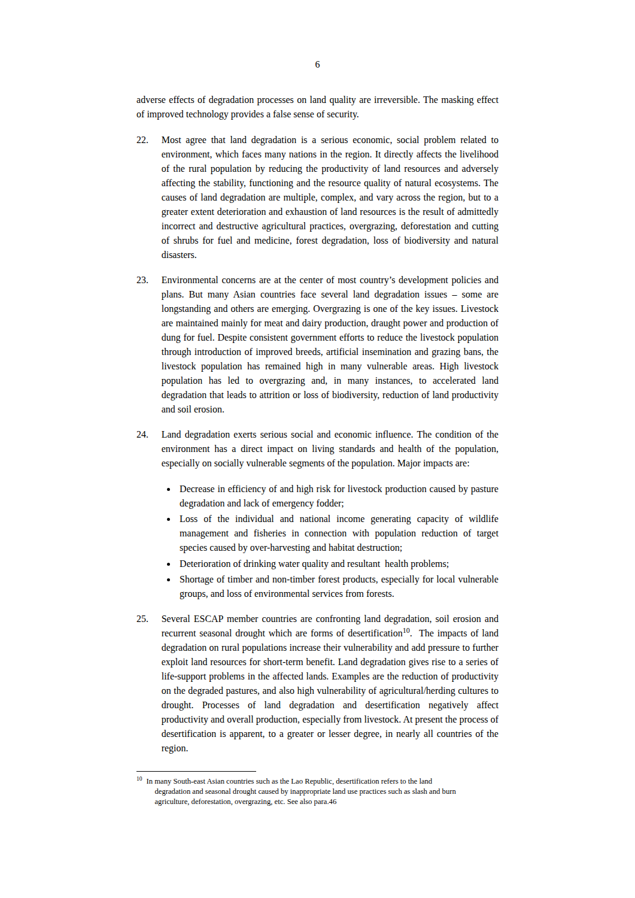6
adverse effects of degradation processes on land quality are irreversible. The masking effect of improved technology provides a false sense of security.
22.
Most agree that land degradation is a serious economic, social problem related to environment, which faces many nations in the region. It directly affects the livelihood of the rural population by reducing the productivity of land resources and adversely affecting the stability, functioning and the resource quality of natural ecosystems. The causes of land degradation are multiple, complex, and vary across the region, but to a greater extent deterioration and exhaustion of land resources is the result of admittedly incorrect and destructive agricultural practices, overgrazing, deforestation and cutting of shrubs for fuel and medicine, forest degradation, loss of biodiversity and natural disasters.
23.
Environmental concerns are at the center of most country’s development policies and plans. But many Asian countries face several land degradation issues – some are longstanding and others are emerging. Overgrazing is one of the key issues. Livestock are maintained mainly for meat and dairy production, draught power and production of dung for fuel. Despite consistent government efforts to reduce the livestock population through introduction of improved breeds, artificial insemination and grazing bans, the livestock population has remained high in many vulnerable areas. High livestock population has led to overgrazing and, in many instances, to accelerated land degradation that leads to attrition or loss of biodiversity, reduction of land productivity and soil erosion.
24.
Land degradation exerts serious social and economic influence. The condition of the environment has a direct impact on living standards and health of the population, especially on socially vulnerable segments of the population. Major impacts are:
Decrease in efficiency of and high risk for livestock production caused by pasture degradation and lack of emergency fodder;
Loss of the individual and national income generating capacity of wildlife management and fisheries in connection with population reduction of target species caused by over-harvesting and habitat destruction;
Deterioration of drinking water quality and resultant health problems;
Shortage of timber and non-timber forest products, especially for local vulnerable groups, and loss of environmental services from forests.
25.
Several ESCAP member countries are confronting land degradation, soil erosion and recurrent seasonal drought which are forms of desertification10. The impacts of land degradation on rural populations increase their vulnerability and add pressure to further exploit land resources for short-term benefit. Land degradation gives rise to a series of life-support problems in the affected lands. Examples are the reduction of productivity on the degraded pastures, and also high vulnerability of agricultural/herding cultures to drought. Processes of land degradation and desertification negatively affect productivity and overall production, especially from livestock. At present the process of desertification is apparent, to a greater or lesser degree, in nearly all countries of the region.
10
In many South-east Asian countries such as the Lao Republic, desertification refers to the land degradation and seasonal drought caused by inappropriate land use practices such as slash and burn agriculture, deforestation, overgrazing, etc. See also para.46